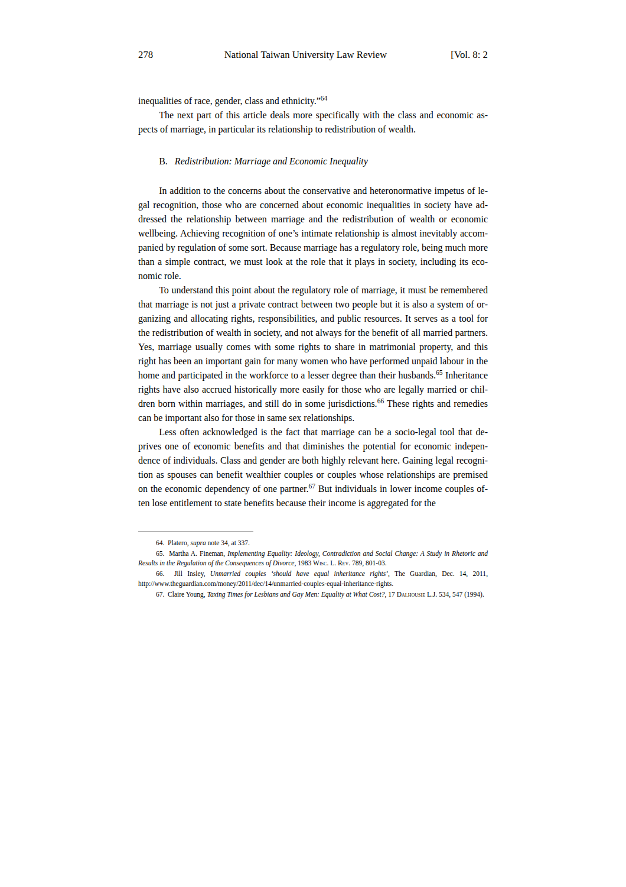278 National Taiwan University Law Review [Vol. 8: 2
inequalities of race, gender, class and ethnicity.”64
The next part of this article deals more specifically with the class and economic aspects of marriage, in particular its relationship to redistribution of wealth.
B. Redistribution: Marriage and Economic Inequality
In addition to the concerns about the conservative and heteronormative impetus of legal recognition, those who are concerned about economic inequalities in society have addressed the relationship between marriage and the redistribution of wealth or economic wellbeing. Achieving recognition of one’s intimate relationship is almost inevitably accompanied by regulation of some sort. Because marriage has a regulatory role, being much more than a simple contract, we must look at the role that it plays in society, including its economic role.
To understand this point about the regulatory role of marriage, it must be remembered that marriage is not just a private contract between two people but it is also a system of organizing and allocating rights, responsibilities, and public resources. It serves as a tool for the redistribution of wealth in society, and not always for the benefit of all married partners. Yes, marriage usually comes with some rights to share in matrimonial property, and this right has been an important gain for many women who have performed unpaid labour in the home and participated in the workforce to a lesser degree than their husbands.65 Inheritance rights have also accrued historically more easily for those who are legally married or children born within marriages, and still do in some jurisdictions.66 These rights and remedies can be important also for those in same sex relationships.
Less often acknowledged is the fact that marriage can be a socio-legal tool that deprives one of economic benefits and that diminishes the potential for economic independence of individuals. Class and gender are both highly relevant here. Gaining legal recognition as spouses can benefit wealthier couples or couples whose relationships are premised on the economic dependency of one partner.67 But individuals in lower income couples often lose entitlement to state benefits because their income is aggregated for the
64. Platero, supra note 34, at 337.
65. Martha A. Fineman, Implementing Equality: Ideology, Contradiction and Social Change: A Study in Rhetoric and Results in the Regulation of the Consequences of Divorce, 1983 Wisc. L. Rev. 789, 801-03.
66. Jill Insley, Unmarried couples ‘should have equal inheritance rights’, The Guardian, Dec. 14, 2011, http://www.theguardian.com/money/2011/dec/14/unmarried-couples-equal-inheritance-rights.
67. Claire Young, Taxing Times for Lesbians and Gay Men: Equality at What Cost?, 17 Dalhousie L.J. 534, 547 (1994).